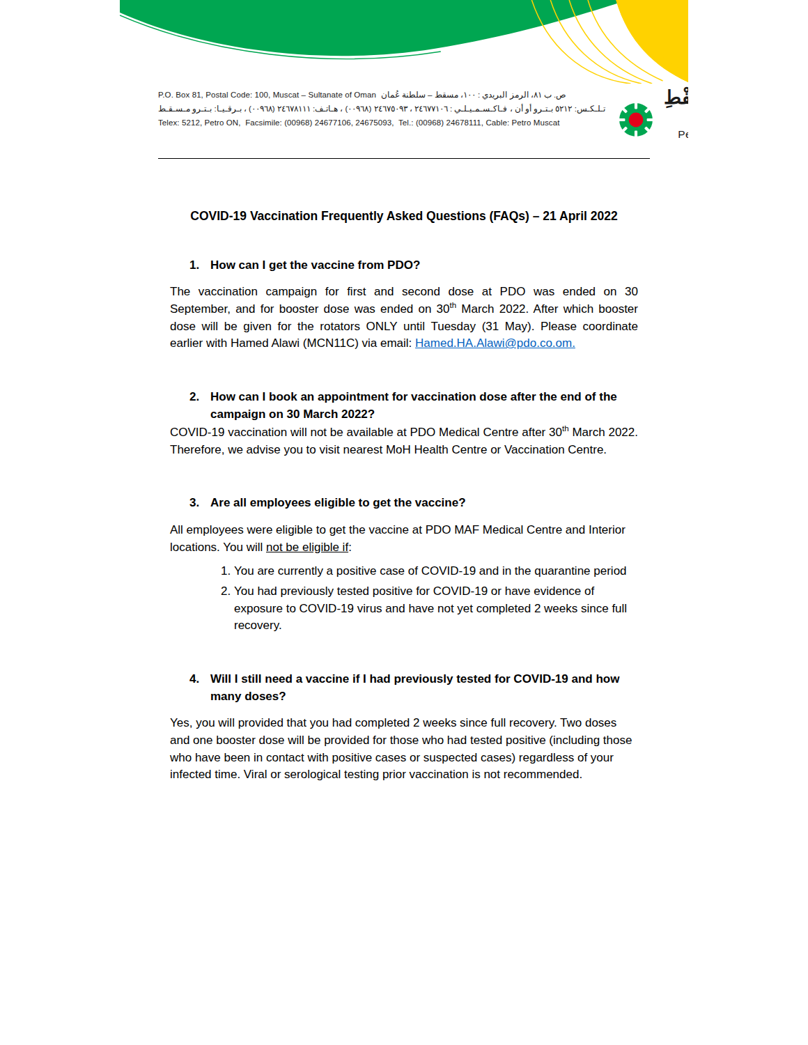P.O. Box 81, Postal Code: 100, Muscat – Sultanate of Oman ص. ب ٨١، الرمز البريدي : ١٠٠، مسقط – سلطنة عُمان تـلـكـس: ٥٢١٢ بـتـرو أو أن ، فـاكـسـمـيـلـي : ٢٤٦٧٧١٠٦ ، ٢٤٦٧٥٠٩٣ (٠٠٩٦٨) ، هـاتـف: ٢٤٦٧٨١١١ (٠٠٩٦٨) ، بـرقـيـا: بـتـرو مـسـقـط Telex: 5212, Petro ON, Facsimile: (00968) 24677106, 24675093, Tel.: (00968) 24678111, Cable: Petro Muscat
شَـرِكَةُتَـنْـمِيَةِنَفْطِ عُـمَـانْ
Petroleum Development Oman
COVID-19 Vaccination Frequently Asked Questions (FAQs) – 21 April 2022
How can I get the vaccine from PDO?
The vaccination campaign for first and second dose at PDO was ended on 30 September, and for booster dose was ended on 30th March 2022. After which booster dose will be given for the rotators ONLY until Tuesday (31 May). Please coordinate earlier with Hamed Alawi (MCN11C) via email: Hamed.HA.Alawi@pdo.co.om.
How can I book an appointment for vaccination dose after the end of the campaign on 30 March 2022?
COVID-19 vaccination will not be available at PDO Medical Centre after 30th March 2022. Therefore, we advise you to visit nearest MoH Health Centre or Vaccination Centre.
Are all employees eligible to get the vaccine?
All employees were eligible to get the vaccine at PDO MAF Medical Centre and Interior locations. You will not be eligible if:
You are currently a positive case of COVID-19 and in the quarantine period
You had previously tested positive for COVID-19 or have evidence of exposure to COVID-19 virus and have not yet completed 2 weeks since full recovery.
Will I still need a vaccine if I had previously tested for COVID-19 and how many doses?
Yes, you will provided that you had completed 2 weeks since full recovery. Two doses and one booster dose will be provided for those who had tested positive (including those who have been in contact with positive cases or suspected cases) regardless of your infected time. Viral or serological testing prior vaccination is not recommended.